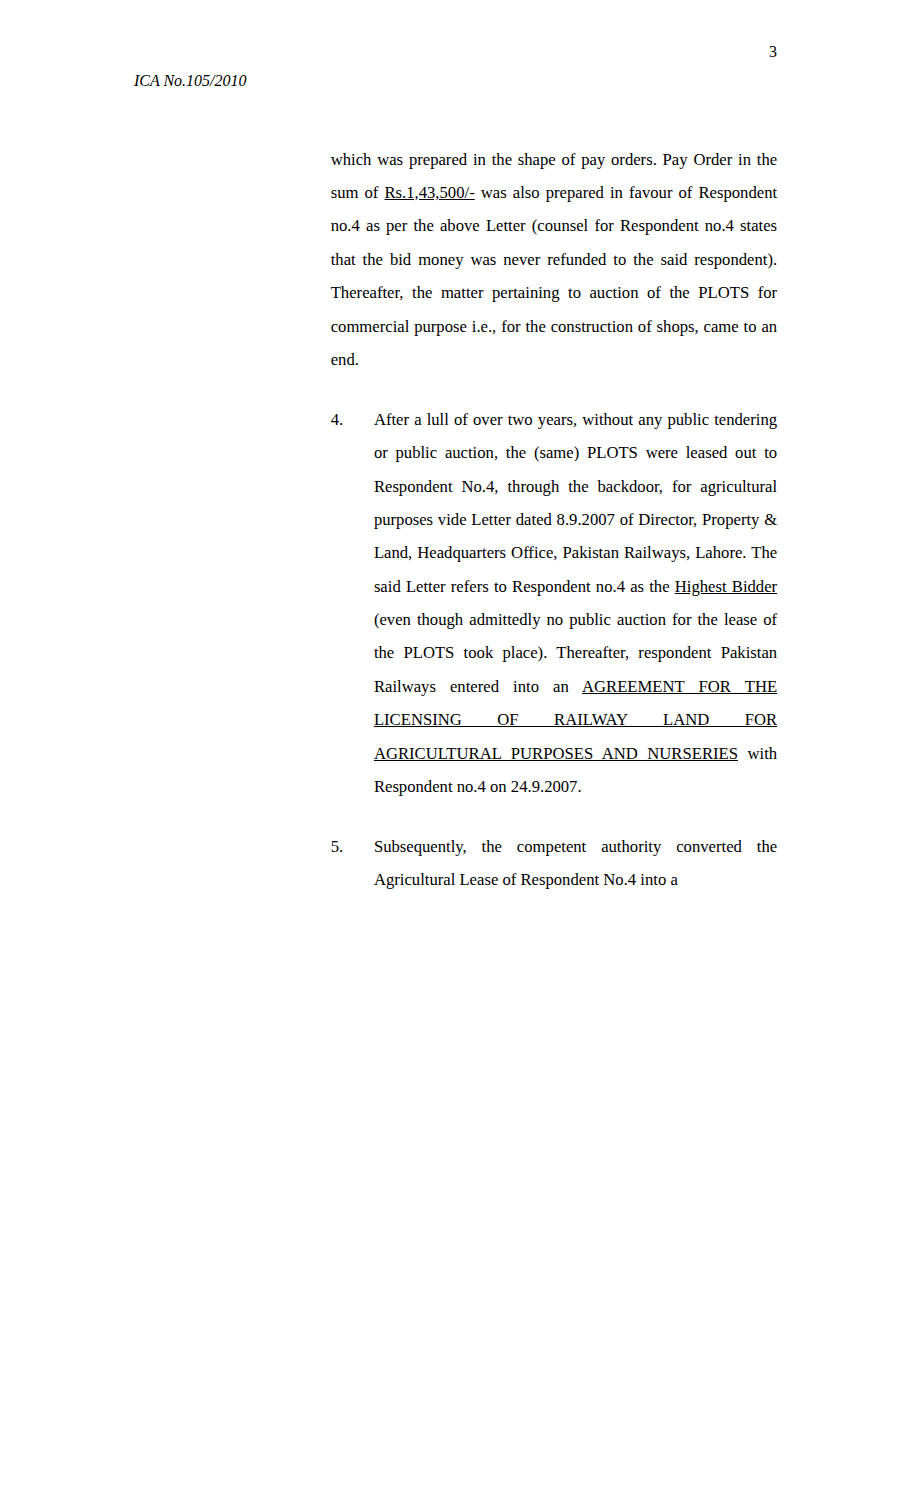3
ICA No.105/2010
which was prepared in the shape of pay orders. Pay Order in the sum of Rs.1,43,500/- was also prepared in favour of Respondent no.4 as per the above Letter (counsel for Respondent no.4 states that the bid money was never refunded to the said respondent). Thereafter, the matter pertaining to auction of the PLOTS for commercial purpose i.e., for the construction of shops, came to an end.
4. After a lull of over two years, without any public tendering or public auction, the (same) PLOTS were leased out to Respondent No.4, through the backdoor, for agricultural purposes vide Letter dated 8.9.2007 of Director, Property & Land, Headquarters Office, Pakistan Railways, Lahore. The said Letter refers to Respondent no.4 as the Highest Bidder (even though admittedly no public auction for the lease of the PLOTS took place). Thereafter, respondent Pakistan Railways entered into an AGREEMENT FOR THE LICENSING OF RAILWAY LAND FOR AGRICULTURAL PURPOSES AND NURSERIES with Respondent no.4 on 24.9.2007.
5. Subsequently, the competent authority converted the Agricultural Lease of Respondent No.4 into a